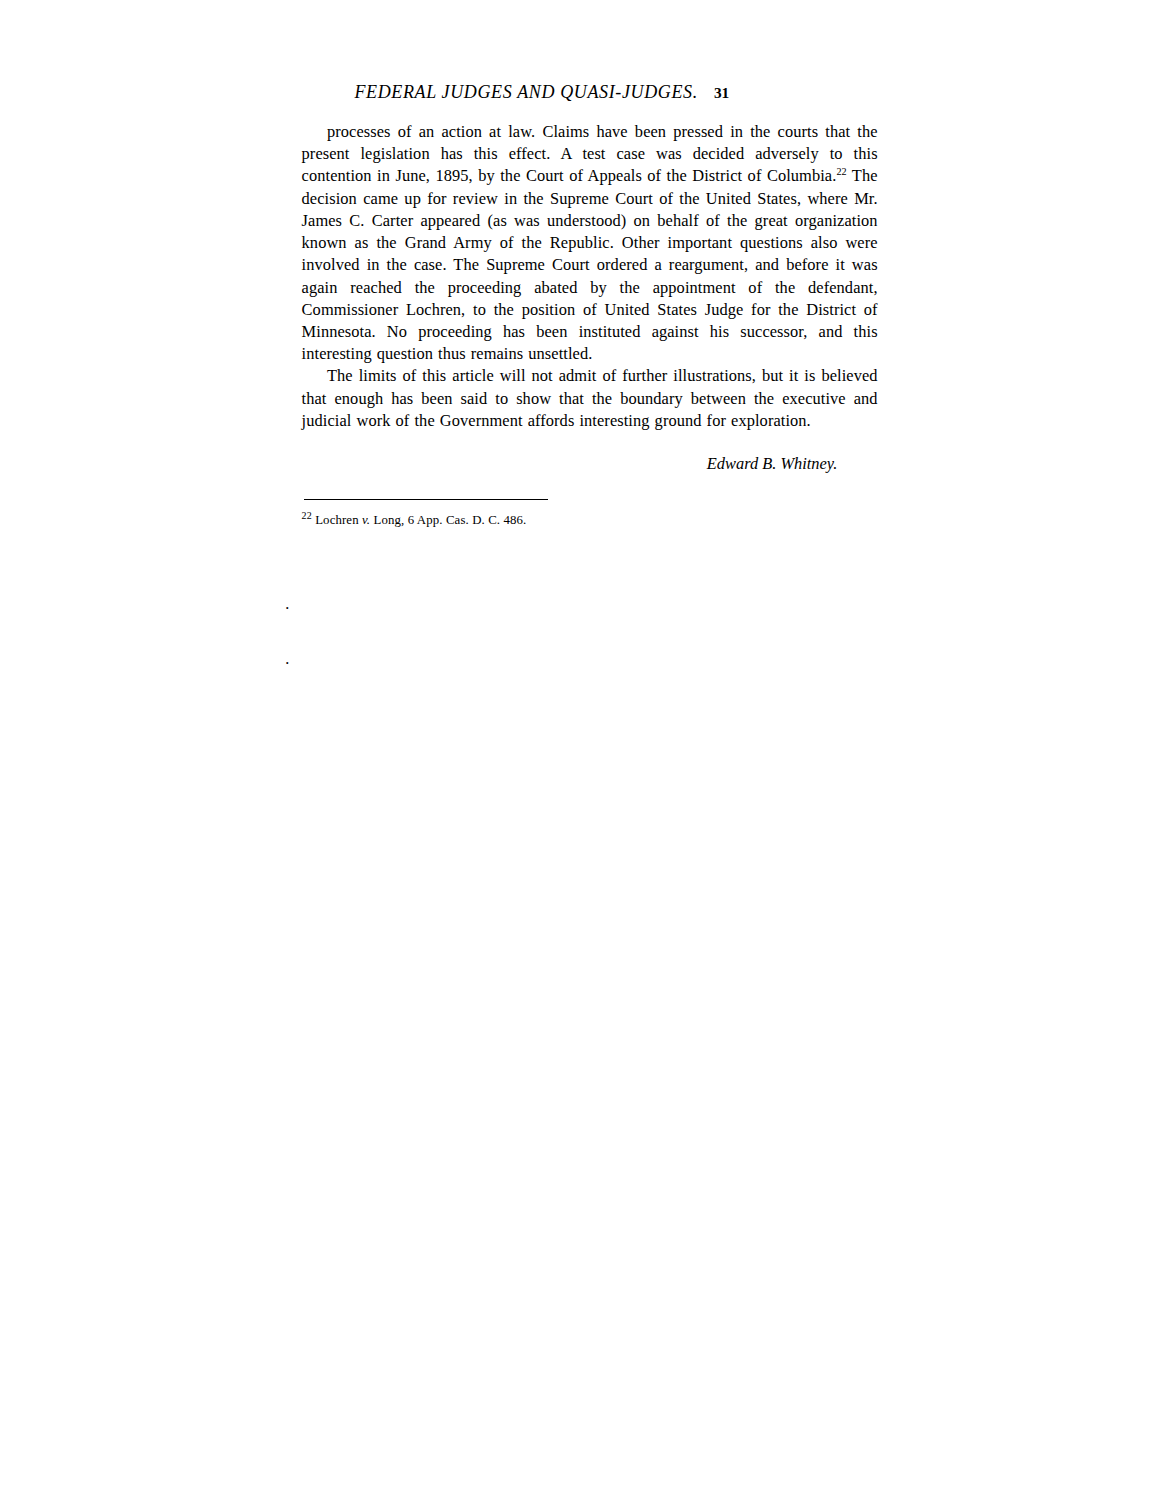FEDERAL JUDGES AND QUASI-JUDGES. 31
processes of an action at law. Claims have been pressed in the courts that the present legislation has this effect. A test case was decided adversely to this contention in June, 1895, by the Court of Appeals of the District of Columbia.22 The decision came up for review in the Supreme Court of the United States, where Mr. James C. Carter appeared (as was understood) on behalf of the great organization known as the Grand Army of the Republic. Other important questions also were involved in the case. The Supreme Court ordered a reargument, and before it was again reached the proceeding abated by the appointment of the defendant, Commissioner Lochren, to the position of United States Judge for the District of Minnesota. No proceeding has been instituted against his successor, and this interesting question thus remains unsettled.
The limits of this article will not admit of further illustrations, but it is believed that enough has been said to show that the boundary between the executive and judicial work of the Government affords interesting ground for exploration.
Edward B. Whitney.
22 Lochren v. Long, 6 App. Cas. D. C. 486.
.
.